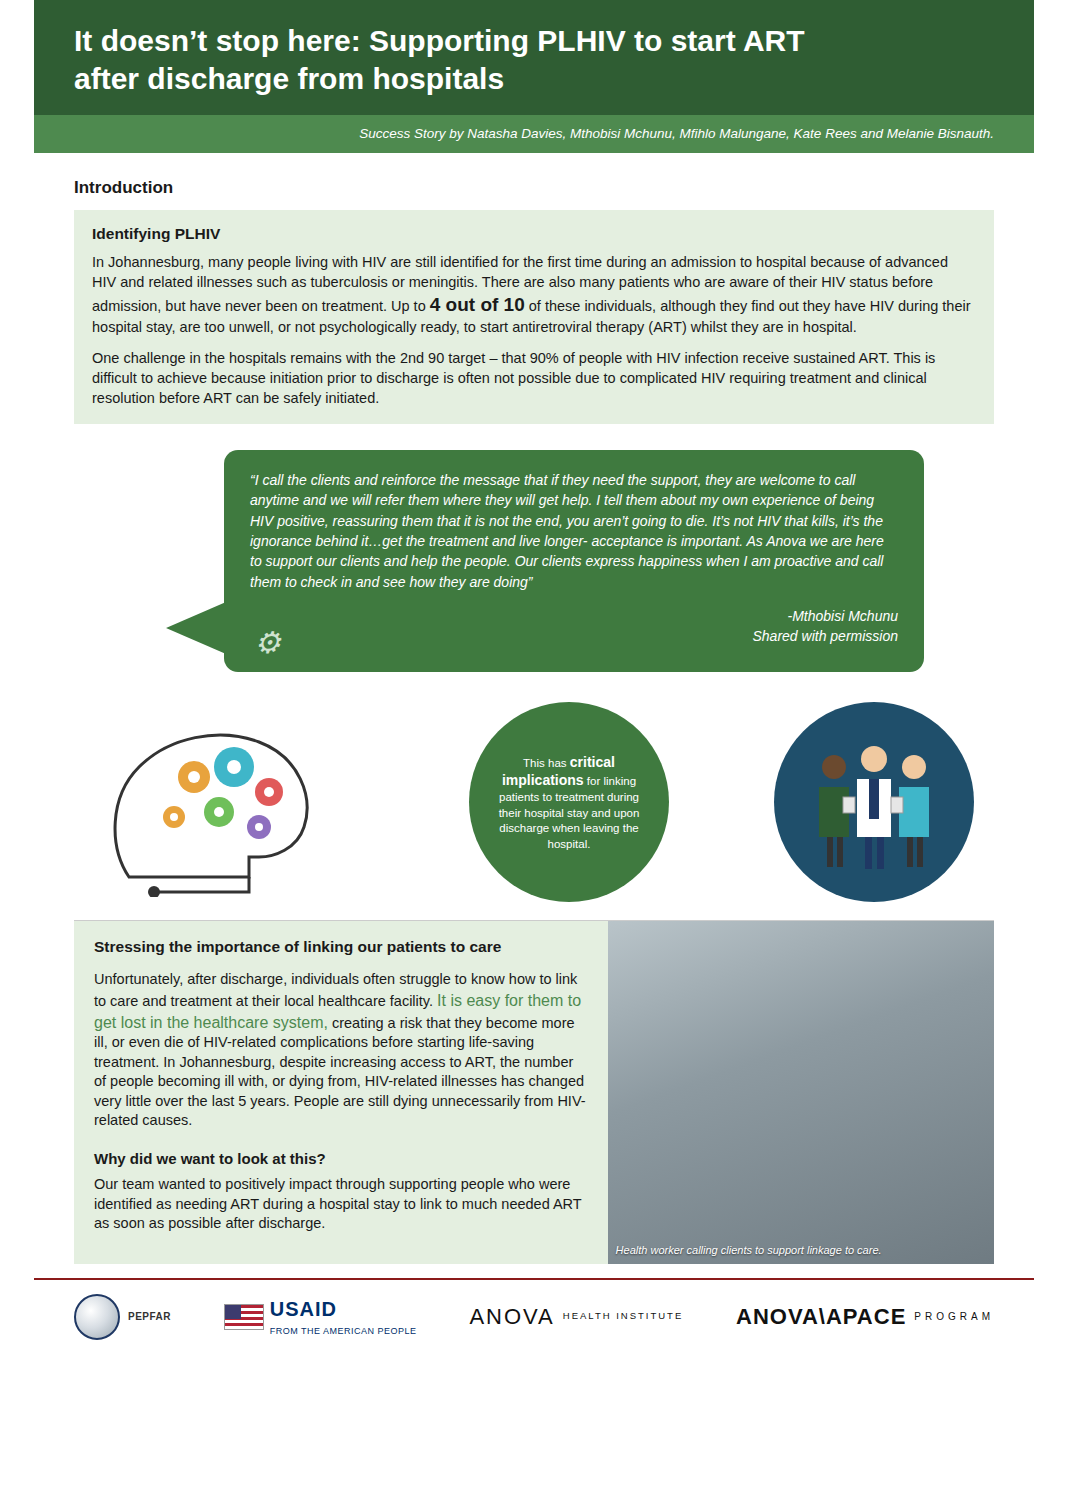It doesn’t stop here: Supporting PLHIV to start ART
after discharge from hospitals
Success Story by Natasha Davies, Mthobisi Mchunu, Mfihlo Malungane, Kate Rees and Melanie Bisnauth.
Introduction
Identifying PLHIV
In Johannesburg, many people living with HIV are still identified for the first time during an admission to hospital because of advanced HIV and related illnesses such as tuberculosis or meningitis. There are also many patients who are aware of their HIV status before admission, but have never been on treatment. Up to 4 out of 10 of these individuals, although they find out they have HIV during their hospital stay, are too unwell, or not psychologically ready, to start antiretroviral therapy (ART) whilst they are in hospital.
One challenge in the hospitals remains with the 2nd 90 target – that 90% of people with HIV infection receive sustained ART. This is difficult to achieve because initiation prior to discharge is often not possible due to complicated HIV requiring treatment and clinical resolution before ART can be safely initiated.
“I call the clients and reinforce the message that if they need the support, they are welcome to call anytime and we will refer them where they will get help. I tell them about my own experience of being HIV positive, reassuring them that it is not the end, you aren’t going to die. It’s not HIV that kills, it’s the ignorance behind it…get the treatment and live longer- acceptance is important. As Anova we are here to support our clients and help the people. Our clients express happiness when I am proactive and call them to check in and see how they are doing”
-Mthobisi Mchunu
Shared with permission
⚙
This has critical implications for linking patients to treatment during their hospital stay and upon discharge when leaving the hospital.
Stressing the importance of linking our patients to care
Unfortunately, after discharge, individuals often struggle to know how to link to care and treatment at their local healthcare facility. It is easy for them to get lost in the healthcare system, creating a risk that they become more ill, or even die of HIV-related complications before starting life-saving treatment. In Johannesburg, despite increasing access to ART, the number of people becoming ill with, or dying from, HIV-related illnesses has changed very little over the last 5 years. People are still dying unnecessarily from HIV-related causes.
Why did we want to look at this?
Our team wanted to positively impact through supporting people who were identified as needing ART during a hospital stay to link to much needed ART as soon as possible after discharge.
Health worker calling clients to support linkage to care.
PEPFAR
USAID
From the American People
ANOVA
Health Institute
ANOVA\APACE
Program